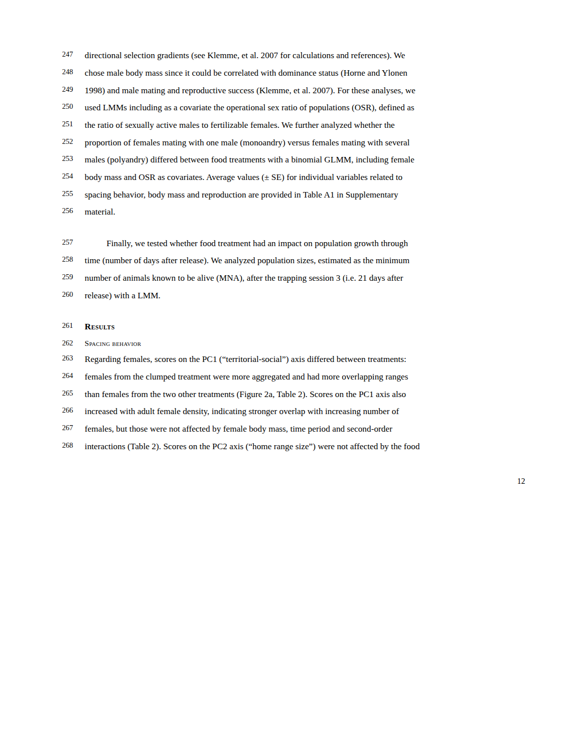247
directional selection gradients (see Klemme, et al. 2007 for calculations and references). We
248
chose male body mass since it could be correlated with dominance status (Horne and Ylonen
249
1998) and male mating and reproductive success (Klemme, et al. 2007). For these analyses, we
250
used LMMs including as a covariate the operational sex ratio of populations (OSR), defined as
251
the ratio of sexually active males to fertilizable females. We further analyzed whether the
252
proportion of females mating with one male (monoandry) versus females mating with several
253
males (polyandry) differed between food treatments with a binomial GLMM, including female
254
body mass and OSR as covariates. Average values (± SE) for individual variables related to
255
spacing behavior, body mass and reproduction are provided in Table A1 in Supplementary
256
material.
257
Finally, we tested whether food treatment had an impact on population growth through
258
time (number of days after release). We analyzed population sizes, estimated as the minimum
259
number of animals known to be alive (MNA), after the trapping session 3 (i.e. 21 days after
260
release) with a LMM.
261
Results
262
Spacing behavior
263
Regarding females, scores on the PC1 (“territorial-social”) axis differed between treatments:
264
females from the clumped treatment were more aggregated and had more overlapping ranges
265
than females from the two other treatments (Figure 2a, Table 2). Scores on the PC1 axis also
266
increased with adult female density, indicating stronger overlap with increasing number of
267
females, but those were not affected by female body mass, time period and second-order
268
interactions (Table 2). Scores on the PC2 axis (“home range size”) were not affected by the food
12